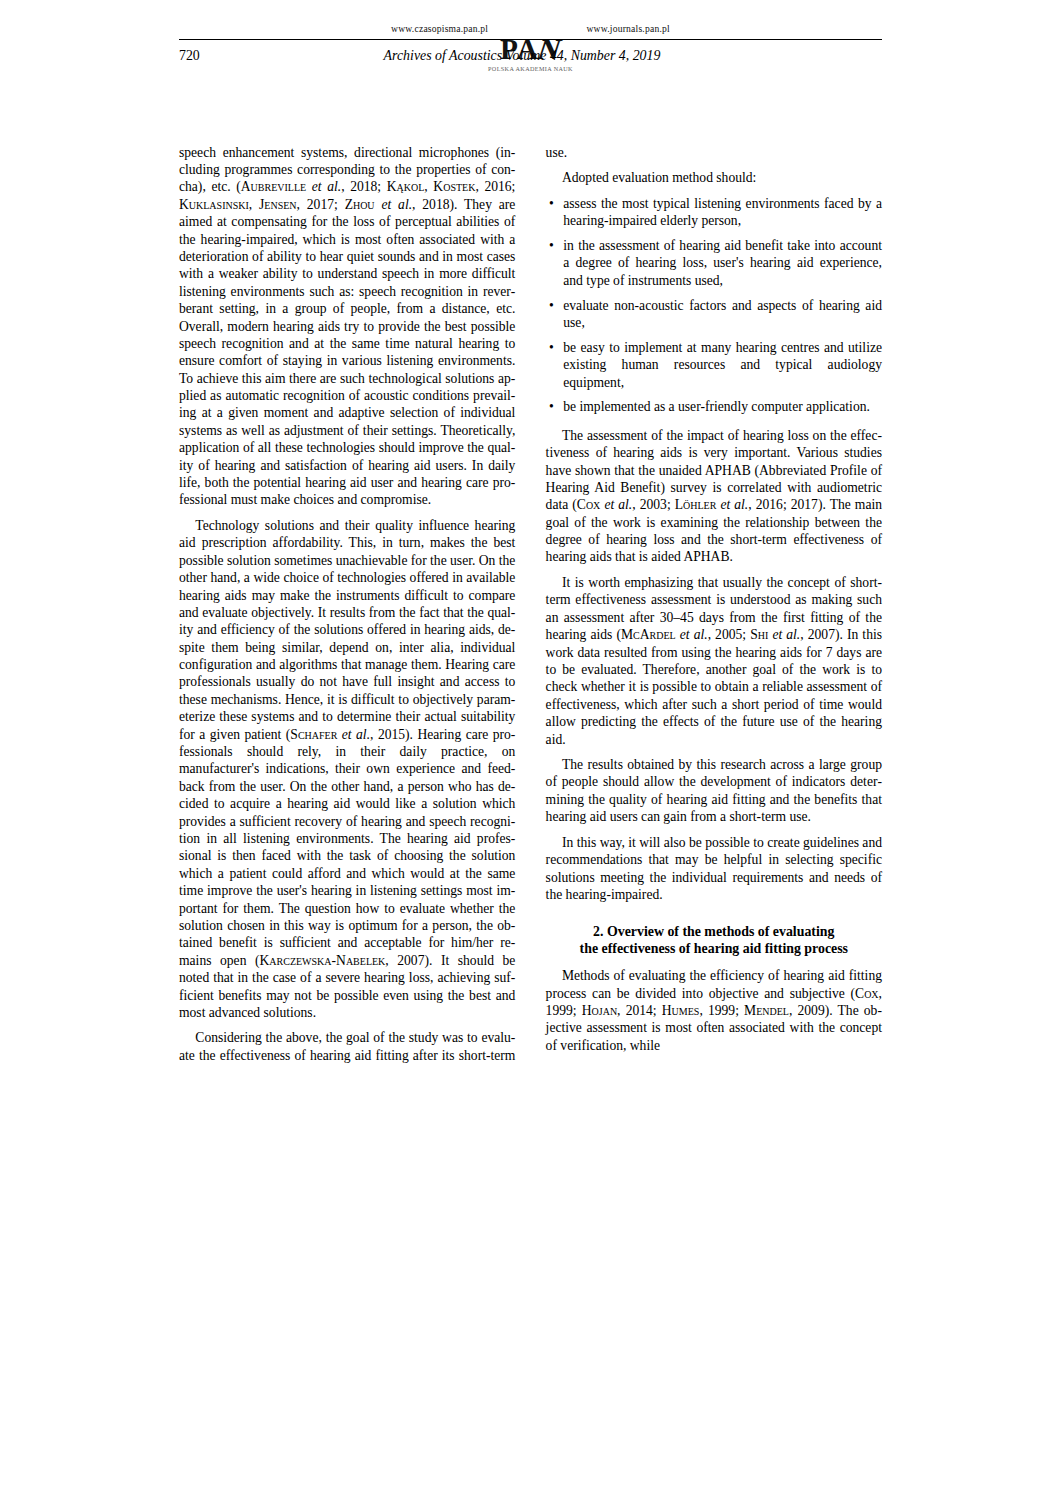www.czasopisma.pan.pl www.journals.pan.pl
720 Archives of Acoustics Volume 44, Number 4, 2019
PAN
POLSKA AKADEMIA NAUK
speech enhancement systems, directional microphones (including programmes corresponding to the properties of concha), etc. (Aubreville et al., 2018; Kąkol, Kostek, 2016; Kuklasinski, Jensen, 2017; Zhou et al., 2018). They are aimed at compensating for the loss of perceptual abilities of the hearing-impaired, which is most often associated with a deterioration of ability to hear quiet sounds and in most cases with a weaker ability to understand speech in more difficult listening environments such as: speech recognition in reverberant setting, in a group of people, from a distance, etc. Overall, modern hearing aids try to provide the best possible speech recognition and at the same time natural hearing to ensure comfort of staying in various listening environments. To achieve this aim there are such technological solutions applied as automatic recognition of acoustic conditions prevailing at a given moment and adaptive selection of individual systems as well as adjustment of their settings. Theoretically, application of all these technologies should improve the quality of hearing and satisfaction of hearing aid users. In daily life, both the potential hearing aid user and hearing care professional must make choices and compromise.
Technology solutions and their quality influence hearing aid prescription affordability. This, in turn, makes the best possible solution sometimes unachievable for the user. On the other hand, a wide choice of technologies offered in available hearing aids may make the instruments difficult to compare and evaluate objectively. It results from the fact that the quality and efficiency of the solutions offered in hearing aids, despite them being similar, depend on, inter alia, individual configuration and algorithms that manage them. Hearing care professionals usually do not have full insight and access to these mechanisms. Hence, it is difficult to objectively parameterize these systems and to determine their actual suitability for a given patient (Schafer et al., 2015). Hearing care professionals should rely, in their daily practice, on manufacturer's indications, their own experience and feedback from the user. On the other hand, a person who has decided to acquire a hearing aid would like a solution which provides a sufficient recovery of hearing and speech recognition in all listening environments. The hearing aid professional is then faced with the task of choosing the solution which a patient could afford and which would at the same time improve the user's hearing in listening settings most important for them. The question how to evaluate whether the solution chosen in this way is optimum for a person, the obtained benefit is sufficient and acceptable for him/her remains open (Karczewska-Nabelek, 2007). It should be noted that in the case of a severe hearing loss, achieving sufficient benefits may not be possible even using the best and most advanced solutions.
Considering the above, the goal of the study was to evaluate the effectiveness of hearing aid fitting after its short-term use.
Adopted evaluation method should:
assess the most typical listening environments faced by a hearing-impaired elderly person,
in the assessment of hearing aid benefit take into account a degree of hearing loss, user's hearing aid experience, and type of instruments used,
evaluate non-acoustic factors and aspects of hearing aid use,
be easy to implement at many hearing centres and utilize existing human resources and typical audiology equipment,
be implemented as a user-friendly computer application.
The assessment of the impact of hearing loss on the effectiveness of hearing aids is very important. Various studies have shown that the unaided APHAB (Abbreviated Profile of Hearing Aid Benefit) survey is correlated with audiometric data (Cox et al., 2003; Löhler et al., 2016; 2017). The main goal of the work is examining the relationship between the degree of hearing loss and the short-term effectiveness of hearing aids that is aided APHAB.
It is worth emphasizing that usually the concept of short-term effectiveness assessment is understood as making such an assessment after 30–45 days from the first fitting of the hearing aids (McArdel et al., 2005; Shi et al., 2007). In this work data resulted from using the hearing aids for 7 days are to be evaluated. Therefore, another goal of the work is to check whether it is possible to obtain a reliable assessment of effectiveness, which after such a short period of time would allow predicting the effects of the future use of the hearing aid.
The results obtained by this research across a large group of people should allow the development of indicators determining the quality of hearing aid fitting and the benefits that hearing aid users can gain from a short-term use.
In this way, it will also be possible to create guidelines and recommendations that may be helpful in selecting specific solutions meeting the individual requirements and needs of the hearing-impaired.
2. Overview of the methods of evaluating
the effectiveness of hearing aid fitting process
Methods of evaluating the efficiency of hearing aid fitting process can be divided into objective and subjective (Cox, 1999; Hojan, 2014; Humes, 1999; Mendel, 2009). The objective assessment is most often associated with the concept of verification, while